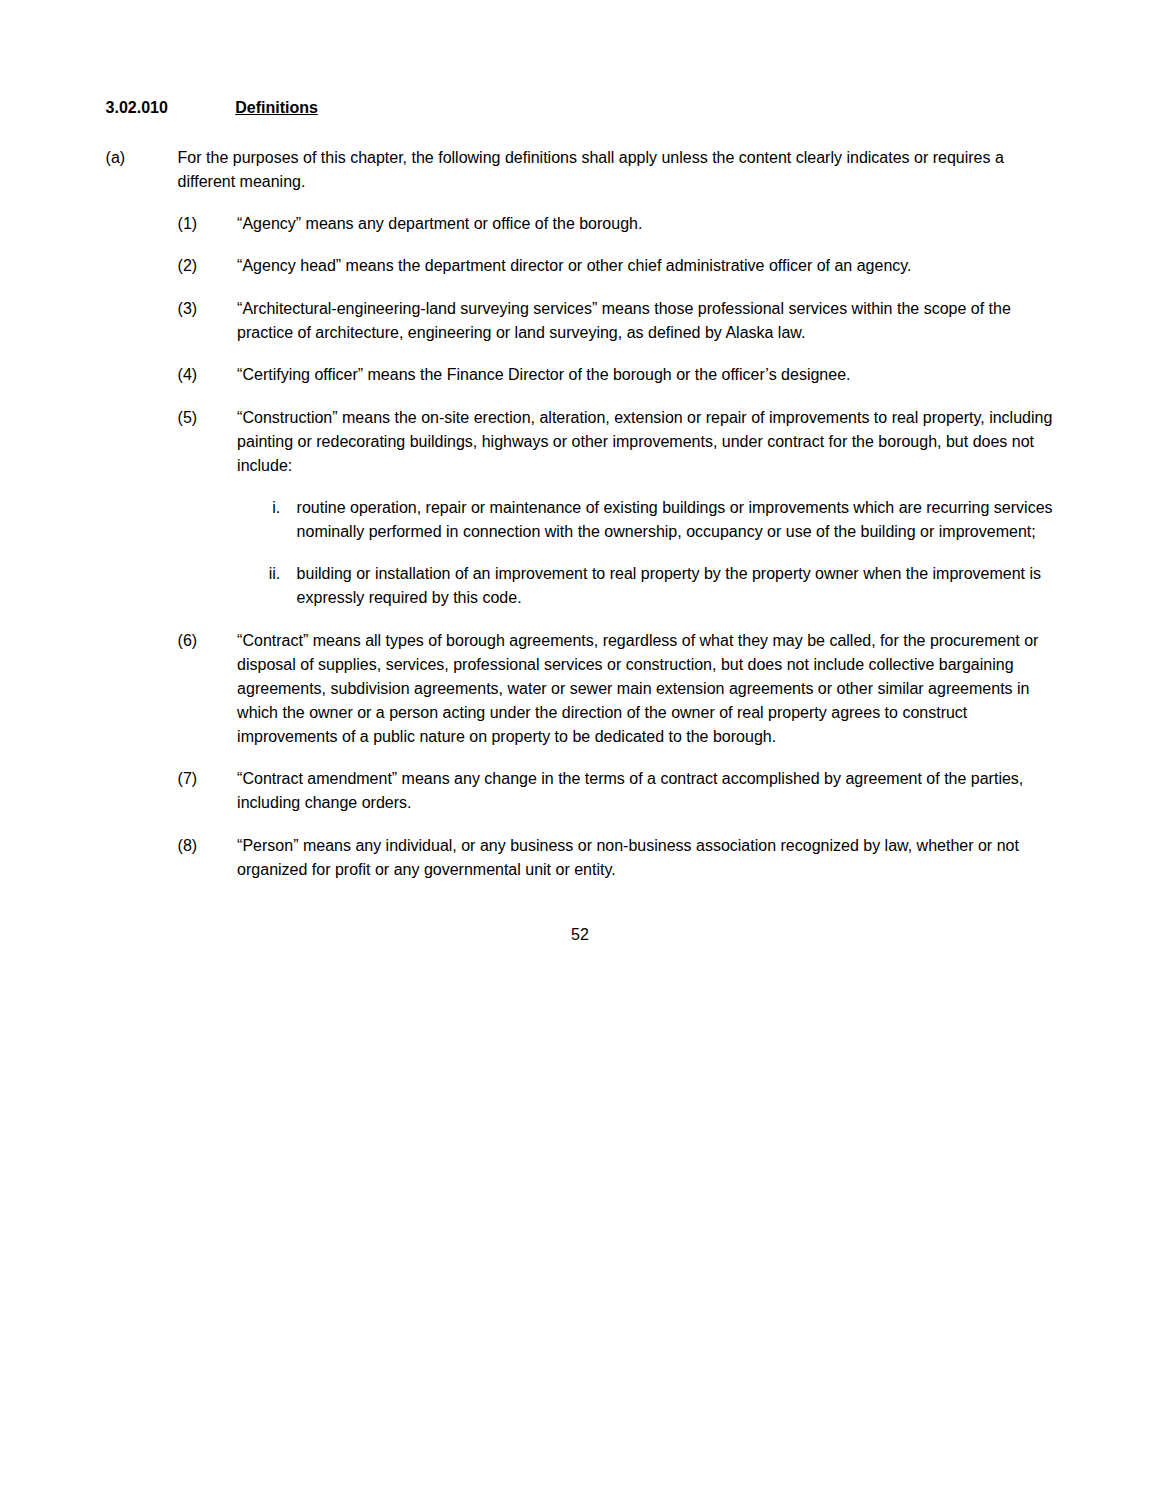3.02.010 Definitions
(a)
For the purposes of this chapter, the following definitions shall apply unless the content clearly indicates or requires a different meaning.
(1)
“Agency” means any department or office of the borough.
(2)
“Agency head” means the department director or other chief administrative officer of an agency.
(3)
“Architectural-engineering-land surveying services” means those professional services within the scope of the practice of architecture, engineering or land surveying, as defined by Alaska law.
(4)
“Certifying officer” means the Finance Director of the borough or the officer’s designee.
(5)
“Construction” means the on-site erection, alteration, extension or repair of improvements to real property, including painting or redecorating buildings, highways or other improvements, under contract for the borough, but does not include:
i.
routine operation, repair or maintenance of existing buildings or improvements which are recurring services nominally performed in connection with the ownership, occupancy or use of the building or improvement;
ii.
building or installation of an improvement to real property by the property owner when the improvement is expressly required by this code.
(6)
“Contract” means all types of borough agreements, regardless of what they may be called, for the procurement or disposal of supplies, services, professional services or construction, but does not include collective bargaining agreements, subdivision agreements, water or sewer main extension agreements or other similar agreements in which the owner or a person acting under the direction of the owner of real property agrees to construct improvements of a public nature on property to be dedicated to the borough.
(7)
“Contract amendment” means any change in the terms of a contract accomplished by agreement of the parties, including change orders.
(8)
“Person” means any individual, or any business or non-business association recognized by law, whether or not organized for profit or any governmental unit or entity.
52